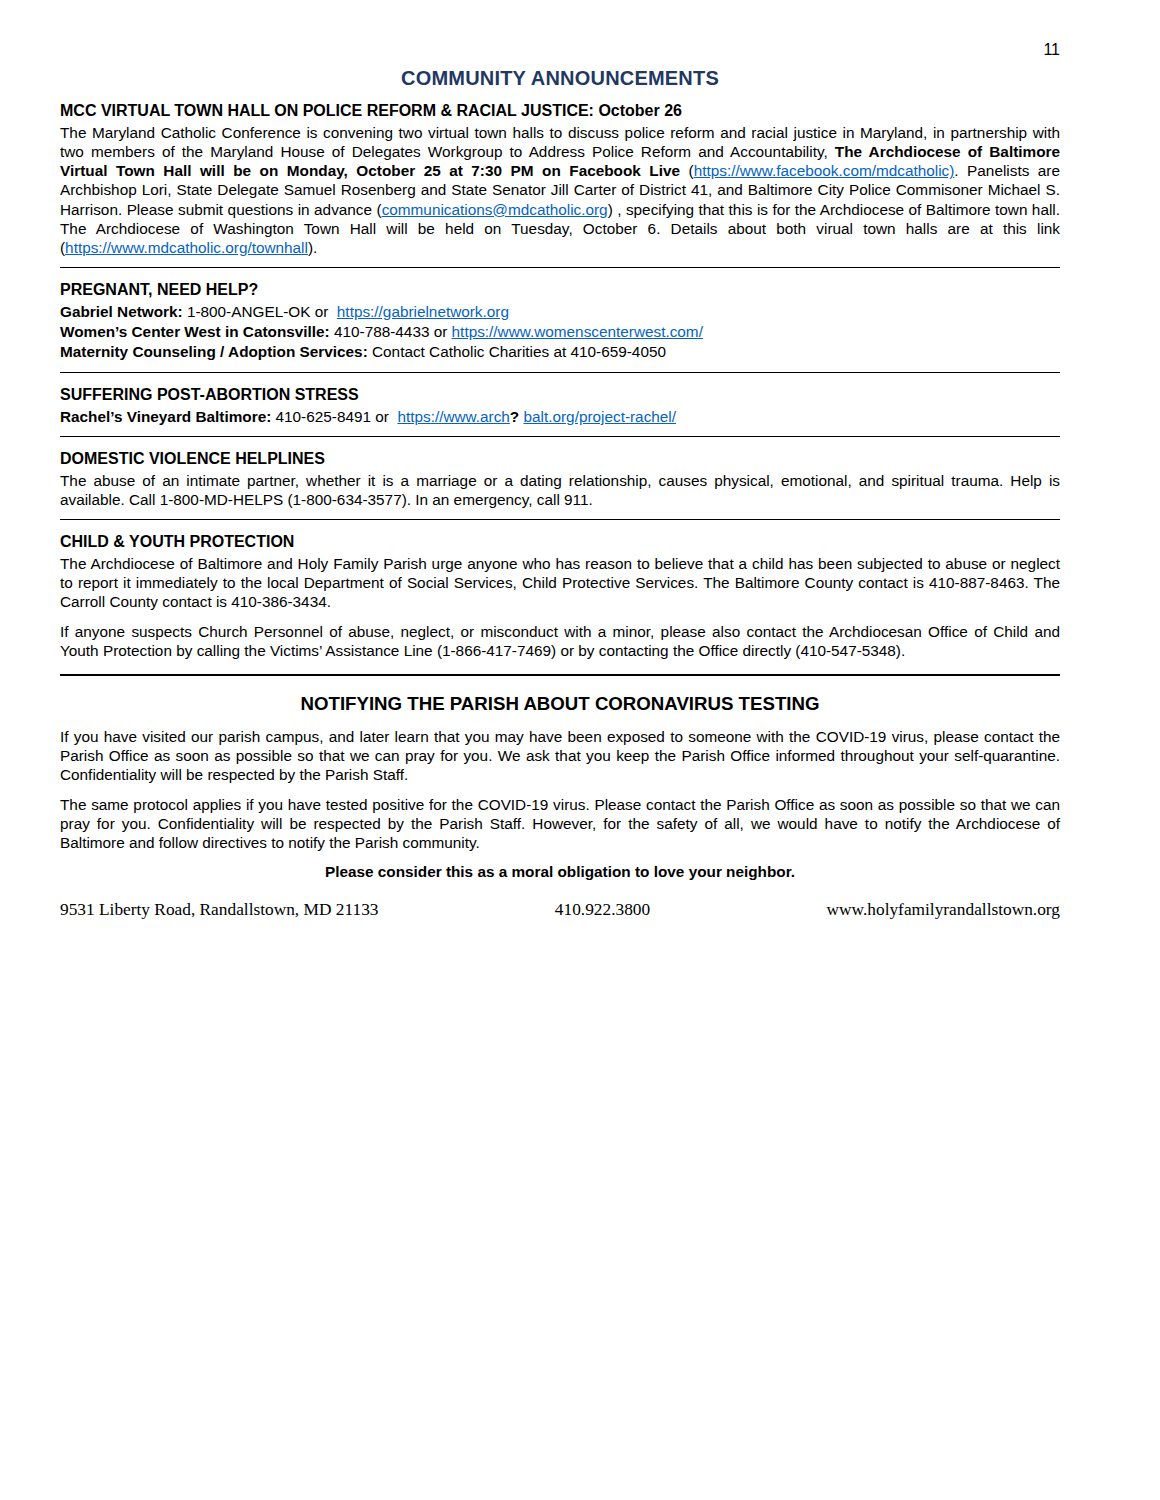11
COMMUNITY ANNOUNCEMENTS
MCC VIRTUAL TOWN HALL ON POLICE REFORM & RACIAL JUSTICE: October 26
The Maryland Catholic Conference is convening two virtual town halls to discuss police reform and racial justice in Maryland, in partnership with two members of the Maryland House of Delegates Workgroup to Address Police Reform and Accountability, The Archdiocese of Baltimore Virtual Town Hall will be on Monday, October 25 at 7:30 PM on Facebook Live (https://www.facebook.com/mdcatholic). Panelists are Archbishop Lori, State Delegate Samuel Rosenberg and State Senator Jill Carter of District 41, and Baltimore City Police Commisoner Michael S. Harrison. Please submit questions in advance (communications@mdcatholic.org) , specifying that this is for the Archdiocese of Baltimore town hall. The Archdiocese of Washington Town Hall will be held on Tuesday, October 6. Details about both virual town halls are at this link (https://www.mdcatholic.org/townhall).
PREGNANT, NEED HELP?
Gabriel Network: 1-800-ANGEL-OK or https://gabrielnetwork.org
Women’s Center West in Catonsville: 410-788-4433 or https://www.womenscenterwest.com/
Maternity Counseling / Adoption Services: Contact Catholic Charities at 410-659-4050
SUFFERING POST-ABORTION STRESS
Rachel’s Vineyard Baltimore: 410-625-8491 or https://www.arch? balt.org/project-rachel/
DOMESTIC VIOLENCE HELPLINES
The abuse of an intimate partner, whether it is a marriage or a dating relationship, causes physical, emotional, and spiritual trauma. Help is available. Call 1-800-MD-HELPS (1-800-634-3577). In an emergency, call 911.
CHILD & YOUTH PROTECTION
The Archdiocese of Baltimore and Holy Family Parish urge anyone who has reason to believe that a child has been subjected to abuse or neglect to report it immediately to the local Department of Social Services, Child Protective Services. The Baltimore County contact is 410-887-8463. The Carroll County contact is 410-386-3434.
If anyone suspects Church Personnel of abuse, neglect, or misconduct with a minor, please also contact the Archdiocesan Office of Child and Youth Protection by calling the Victims’ Assistance Line (1-866-417-7469) or by contacting the Office directly (410-547-5348).
NOTIFYING THE PARISH ABOUT CORONAVIRUS TESTING
If you have visited our parish campus, and later learn that you may have been exposed to someone with the COVID-19 virus, please contact the Parish Office as soon as possible so that we can pray for you. We ask that you keep the Parish Office informed throughout your self-quarantine. Confidentiality will be respected by the Parish Staff.
The same protocol applies if you have tested positive for the COVID-19 virus. Please contact the Parish Office as soon as possible so that we can pray for you. Confidentiality will be respected by the Parish Staff. However, for the safety of all, we would have to notify the Archdiocese of Baltimore and follow directives to notify the Parish community.
Please consider this as a moral obligation to love your neighbor.
9531 Liberty Road, Randallstown, MD 21133 410.922.3800 www.holyfamilyrandallstown.org